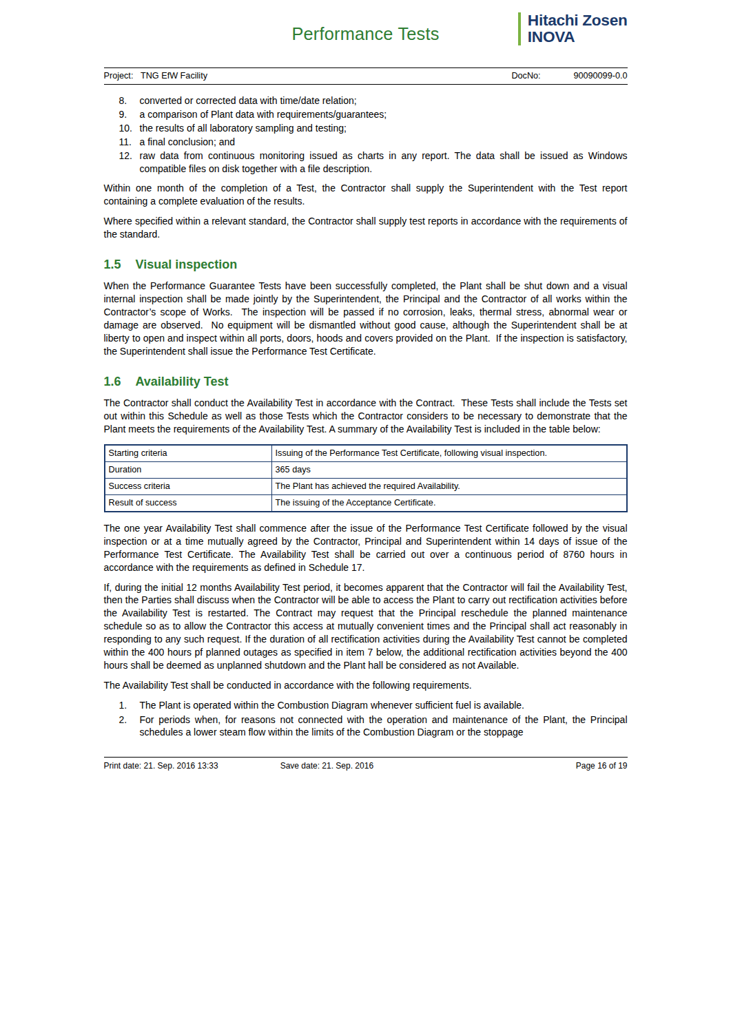Hitachi Zosen
INOVA
Performance Tests
Project: TNG EfW Facility DocNo: 90090099-0.0
8. converted or corrected data with time/date relation;
9. a comparison of Plant data with requirements/guarantees;
10. the results of all laboratory sampling and testing;
11. a final conclusion; and
12. raw data from continuous monitoring issued as charts in any report. The data shall be issued as Windows compatible files on disk together with a file description.
Within one month of the completion of a Test, the Contractor shall supply the Superintendent with the Test report containing a complete evaluation of the results.
Where specified within a relevant standard, the Contractor shall supply test reports in accordance with the requirements of the standard.
1.5 Visual inspection
When the Performance Guarantee Tests have been successfully completed, the Plant shall be shut down and a visual internal inspection shall be made jointly by the Superintendent, the Principal and the Contractor of all works within the Contractor’s scope of Works. The inspection will be passed if no corrosion, leaks, thermal stress, abnormal wear or damage are observed. No equipment will be dismantled without good cause, although the Superintendent shall be at liberty to open and inspect within all ports, doors, hoods and covers provided on the Plant. If the inspection is satisfactory, the Superintendent shall issue the Performance Test Certificate.
1.6 Availability Test
The Contractor shall conduct the Availability Test in accordance with the Contract. These Tests shall include the Tests set out within this Schedule as well as those Tests which the Contractor considers to be necessary to demonstrate that the Plant meets the requirements of the Availability Test. A summary of the Availability Test is included in the table below:
| Starting criteria | Issuing of the Performance Test Certificate, following visual inspection. |
| Duration | 365 days |
| Success criteria | The Plant has achieved the required Availability. |
| Result of success | The issuing of the Acceptance Certificate. |
The one year Availability Test shall commence after the issue of the Performance Test Certificate followed by the visual inspection or at a time mutually agreed by the Contractor, Principal and Superintendent within 14 days of issue of the Performance Test Certificate. The Availability Test shall be carried out over a continuous period of 8760 hours in accordance with the requirements as defined in Schedule 17.
If, during the initial 12 months Availability Test period, it becomes apparent that the Contractor will fail the Availability Test, then the Parties shall discuss when the Contractor will be able to access the Plant to carry out rectification activities before the Availability Test is restarted. The Contract may request that the Principal reschedule the planned maintenance schedule so as to allow the Contractor this access at mutually convenient times and the Principal shall act reasonably in responding to any such request. If the duration of all rectification activities during the Availability Test cannot be completed within the 400 hours pf planned outages as specified in item 7 below, the additional rectification activities beyond the 400 hours shall be deemed as unplanned shutdown and the Plant hall be considered as not Available.
The Availability Test shall be conducted in accordance with the following requirements.
1. The Plant is operated within the Combustion Diagram whenever sufficient fuel is available.
2. For periods when, for reasons not connected with the operation and maintenance of the Plant, the Principal schedules a lower steam flow within the limits of the Combustion Diagram or the stoppage
Print date: 21. Sep. 2016 13:33Save date: 21. Sep. 2016 Page 16 of 19